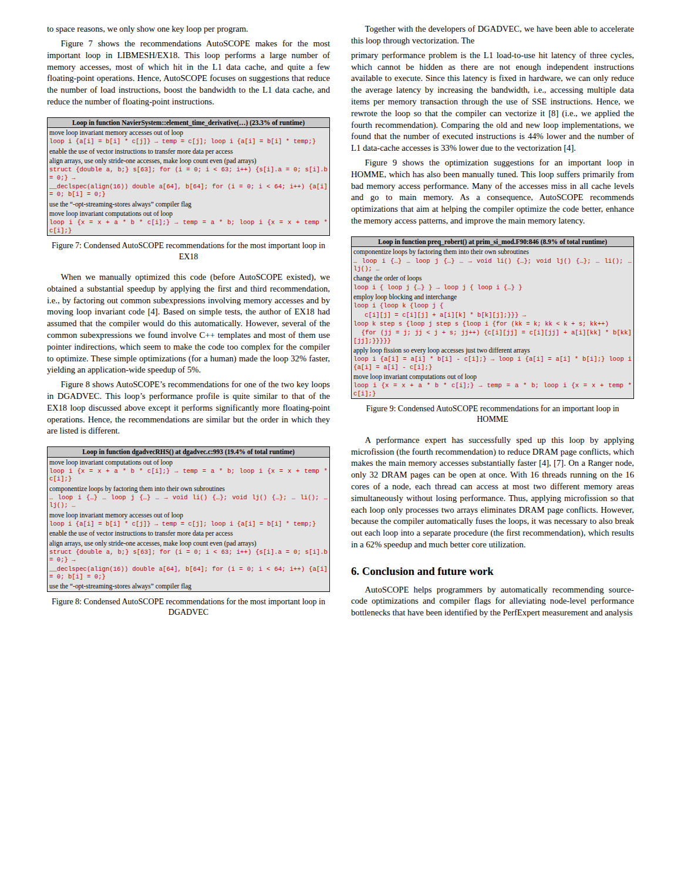to space reasons, we only show one key loop per program.
Figure 7 shows the recommendations AutoSCOPE makes for the most important loop in LIBMESH/EX18. This loop performs a large number of memory accesses, most of which hit in the L1 data cache, and quite a few floating-point operations. Hence, AutoSCOPE focuses on suggestions that reduce the number of load instructions, boost the bandwidth to the L1 data cache, and reduce the number of floating-point instructions.
| Loop in function NavierSystem::element_time_derivative(…) (23.3% of runtime) |
| move loop invariant memory accesses out of loop |
| loop i {a[i] = b[i] * c[j]} → temp = c[j]; loop i {a[i] = b[i] * temp;} |
| enable the use of vector instructions to transfer more data per access |
| align arrays, use only stride-one accesses, make loop count even (pad arrays) |
| struct {double a, b;} s[63]; for (i = 0; i < 63; i++) {s[i].a = 0; s[i].b = 0;} → |
| __declspec(align(16)) double a[64], b[64]; for (i = 0; i < 64; i++) {a[i] = 0; b[i] = 0;} |
| use the “-opt-streaming-stores always” compiler flag |
| move loop invariant computations out of loop |
| loop i {x = x + a * b * c[i];} → temp = a * b; loop i {x = x + temp * c[i];} |
Figure 7: Condensed AutoSCOPE recommendations for the most important loop in EX18
When we manually optimized this code (before AutoSCOPE existed), we obtained a substantial speedup by applying the first and third recommendation, i.e., by factoring out common subexpressions involving memory accesses and by moving loop invariant code [4]. Based on simple tests, the author of EX18 had assumed that the compiler would do this automatically. However, several of the common subexpressions we found involve C++ templates and most of them use pointer indirections, which seem to make the code too complex for the compiler to optimize. These simple optimizations (for a human) made the loop 32% faster, yielding an application-wide speedup of 5%.
Figure 8 shows AutoSCOPE’s recommendations for one of the two key loops in DGADVEC. This loop’s performance profile is quite similar to that of the EX18 loop discussed above except it performs significantly more floating-point operations. Hence, the recommendations are similar but the order in which they are listed is different.
| Loop in function dgadvecRHS() at dgadvec.c:993 (19.4% of total runtime) |
| move loop invariant computations out of loop |
| loop i {x = x + a * b * c[i];} → temp = a * b; loop i {x = x + temp * c[i];} |
| componentize loops by factoring them into their own subroutines |
| … loop i {…} … loop j {…} … → void li() {…}; void lj() {…}; … li(); … lj(); … |
| move loop invariant memory accesses out of loop |
| loop i {a[i] = b[i] * c[j]} → temp = c[j]; loop i {a[i] = b[i] * temp;} |
| enable the use of vector instructions to transfer more data per access |
| align arrays, use only stride-one accesses, make loop count even (pad arrays) |
| struct {double a, b;} s[63]; for (i = 0; i < 63; i++) {s[i].a = 0; s[i].b = 0;} → |
| __declspec(align(16)) double a[64], b[64]; for (i = 0; i < 64; i++) {a[i] = 0; b[i] = 0;} |
| use the “-opt-streaming-stores always” compiler flag |
Figure 8: Condensed AutoSCOPE recommendations for the most important loop in DGADVEC
Together with the developers of DGADVEC, we have been able to accelerate this loop through vectorization. The
primary performance problem is the L1 load-to-use hit latency of three cycles, which cannot be hidden as there are not enough independent instructions available to execute. Since this latency is fixed in hardware, we can only reduce the average latency by increasing the bandwidth, i.e., accessing multiple data items per memory transaction through the use of SSE instructions. Hence, we rewrote the loop so that the compiler can vectorize it [8] (i.e., we applied the fourth recommendation). Comparing the old and new loop implementations, we found that the number of executed instructions is 44% lower and the number of L1 data-cache accesses is 33% lower due to the vectorization [4].
Figure 9 shows the optimization suggestions for an important loop in HOMME, which has also been manually tuned. This loop suffers primarily from bad memory access performance. Many of the accesses miss in all cache levels and go to main memory. As a consequence, AutoSCOPE recommends optimizations that aim at helping the compiler optimize the code better, enhance the memory access patterns, and improve the main memory latency.
| Loop in function preq_robert() at prim_si_mod.F90:846 (8.9% of total runtime) |
| componentize loops by factoring them into their own subroutines |
| … loop i {…} … loop j {…} … → void li() {…}; void lj() {…}; … li(); … lj(); … |
| change the order of loops |
| loop i { loop j {…} } → loop j { loop i {…} } |
| employ loop blocking and interchange |
| loop i {loop k {loop j { |
| c[i][j] = c[i][j] + a[i][k] * b[k][j];}}} → |
| loop k step s {loop j step s {loop i {for (kk = k; kk < k + s; kk++) |
| {for (jj = j; jj < j + s; jj++) {c[i][jj] = c[i][jj] + a[i][kk] * b[kk][jj];}}}}} |
| apply loop fission so every loop accesses just two different arrays |
| loop i {a[i] = a[i] * b[i] - c[i];} → loop i {a[i] = a[i] * b[i];} loop i {a[i] = a[i] - c[i];} |
| move loop invariant computations out of loop |
| loop i {x = x + a * b * c[i];} → temp = a * b; loop i {x = x + temp * c[i];} |
Figure 9: Condensed AutoSCOPE recommendations for an important loop in HOMME
A performance expert has successfully sped up this loop by applying microfission (the fourth recommendation) to reduce DRAM page conflicts, which makes the main memory accesses substantially faster [4], [7]. On a Ranger node, only 32 DRAM pages can be open at once. With 16 threads running on the 16 cores of a node, each thread can access at most two different memory areas simultaneously without losing performance. Thus, applying microfission so that each loop only processes two arrays eliminates DRAM page conflicts. However, because the compiler automatically fuses the loops, it was necessary to also break out each loop into a separate procedure (the first recommendation), which results in a 62% speedup and much better core utilization.
6. Conclusion and future work
AutoSCOPE helps programmers by automatically recommending source-code optimizations and compiler flags for alleviating node-level performance bottlenecks that have been identified by the PerfExpert measurement and analysis